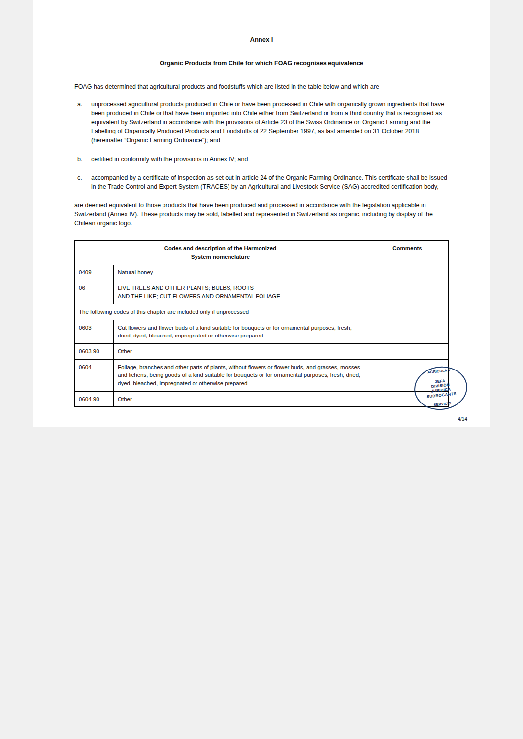Annex I
Organic Products from Chile for which FOAG recognises equivalence
FOAG has determined that agricultural products and foodstuffs which are listed in the table below and which are
a. unprocessed agricultural products produced in Chile or have been processed in Chile with organically grown ingredients that have been produced in Chile or that have been imported into Chile either from Switzerland or from a third country that is recognised as equivalent by Switzerland in accordance with the provisions of Article 23 of the Swiss Ordinance on Organic Farming and the Labelling of Organically Produced Products and Foodstuffs of 22 September 1997, as last amended on 31 October 2018 (hereinafter “Organic Farming Ordinance”); and
b. certified in conformity with the provisions in Annex IV; and
c. accompanied by a certificate of inspection as set out in article 24 of the Organic Farming Ordinance. This certificate shall be issued in the Trade Control and Expert System (TRACES) by an Agricultural and Livestock Service (SAG)-accredited certification body,
are deemed equivalent to those products that have been produced and processed in accordance with the legislation applicable in Switzerland (Annex IV). These products may be sold, labelled and represented in Switzerland as organic, including by display of the Chilean organic logo.
| Codes and description of the Harmonized System nomenclature | Comments |
| --- | --- |
| 0409 | Natural honey | |
| 06 | LIVE TREES AND OTHER PLANTS; BULBS, ROOTS AND THE LIKE; CUT FLOWERS AND ORNAMENTAL FOLIAGE | |
| The following codes of this chapter are included only if unprocessed | |
| 0603 | Cut flowers and flower buds of a kind suitable for bouquets or for ornamental purposes, fresh, dried, dyed, bleached, impregnated or otherwise prepared | |
| 0603 90 | Other | |
| 0604 | Foliage, branches and other parts of plants, without flowers or flower buds, and grasses, mosses and lichens, being goods of a kind suitable for bouquets or for ornamental purposes, fresh, dried, dyed, bleached, impregnated or otherwise prepared | |
| 0604 90 | Other | |
AGRICOLA Y
JEFA
DIVISIÓN
JURIDICA
SUBROGANTE
SERVICIO
4/14